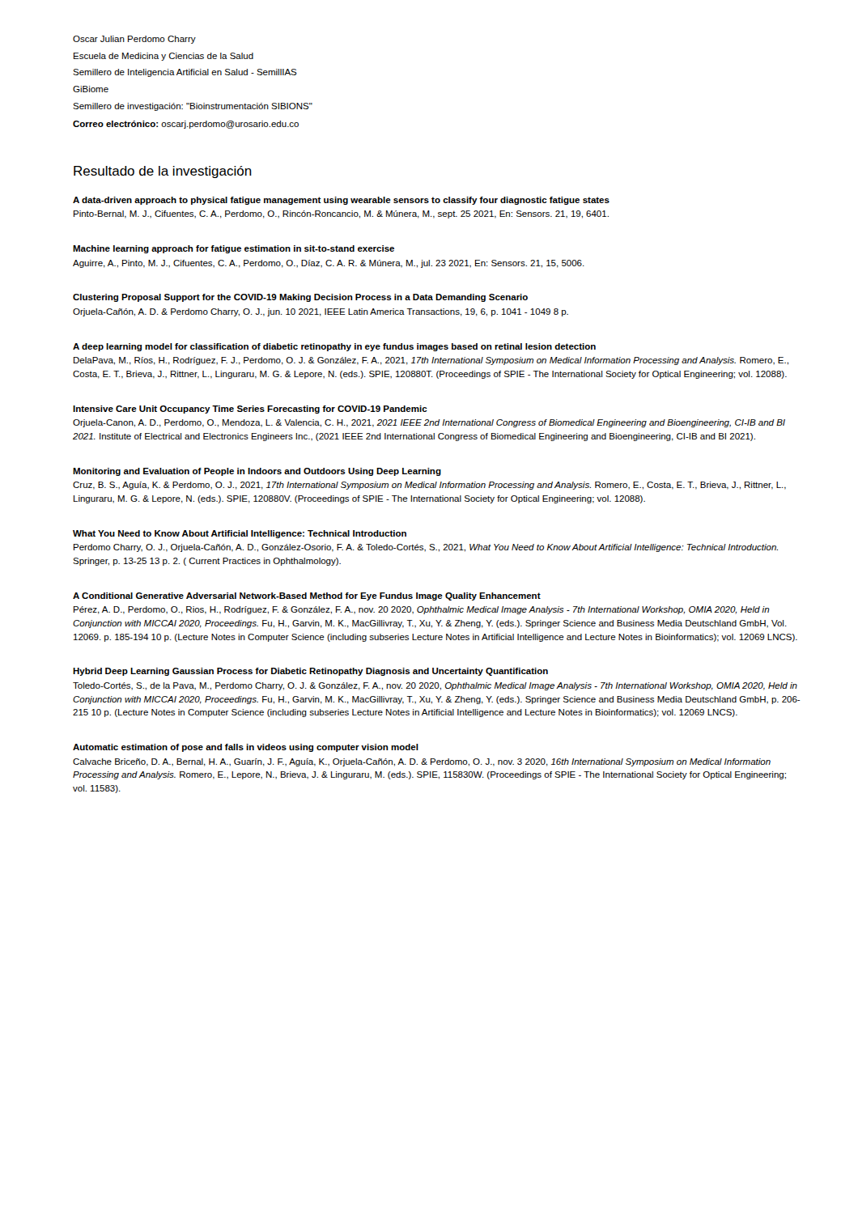Oscar Julian Perdomo Charry
Escuela de Medicina y Ciencias de la Salud
Semillero de Inteligencia Artificial en Salud - SemillIAS
GiBiome
Semillero de investigación: "Bioinstrumentación SIBIONS"
Correo electrónico: oscarj.perdomo@urosario.edu.co
Resultado de la investigación
A data-driven approach to physical fatigue management using wearable sensors to classify four diagnostic fatigue states
Pinto-Bernal, M. J., Cifuentes, C. A., Perdomo, O., Rincón-Roncancio, M. & Múnera, M., sept. 25 2021, En: Sensors. 21, 19, 6401.
Machine learning approach for fatigue estimation in sit-to-stand exercise
Aguirre, A., Pinto, M. J., Cifuentes, C. A., Perdomo, O., Díaz, C. A. R. & Múnera, M., jul. 23 2021, En: Sensors. 21, 15, 5006.
Clustering Proposal Support for the COVID-19 Making Decision Process in a Data Demanding Scenario
Orjuela-Cañón, A. D. & Perdomo Charry, O. J., jun. 10 2021, IEEE Latin America Transactions, 19, 6, p. 1041 - 1049 8 p.
A deep learning model for classification of diabetic retinopathy in eye fundus images based on retinal lesion detection
DelaPava, M., Ríos, H., Rodríguez, F. J., Perdomo, O. J. & González, F. A., 2021, 17th International Symposium on Medical Information Processing and Analysis. Romero, E., Costa, E. T., Brieva, J., Rittner, L., Linguraru, M. G. & Lepore, N. (eds.). SPIE, 120880T. (Proceedings of SPIE - The International Society for Optical Engineering; vol. 12088).
Intensive Care Unit Occupancy Time Series Forecasting for COVID-19 Pandemic
Orjuela-Canon, A. D., Perdomo, O., Mendoza, L. & Valencia, C. H., 2021, 2021 IEEE 2nd International Congress of Biomedical Engineering and Bioengineering, CI-IB and BI 2021. Institute of Electrical and Electronics Engineers Inc., (2021 IEEE 2nd International Congress of Biomedical Engineering and Bioengineering, CI-IB and BI 2021).
Monitoring and Evaluation of People in Indoors and Outdoors Using Deep Learning
Cruz, B. S., Aguía, K. & Perdomo, O. J., 2021, 17th International Symposium on Medical Information Processing and Analysis. Romero, E., Costa, E. T., Brieva, J., Rittner, L., Linguraru, M. G. & Lepore, N. (eds.). SPIE, 120880V. (Proceedings of SPIE - The International Society for Optical Engineering; vol. 12088).
What You Need to Know About Artificial Intelligence: Technical Introduction
Perdomo Charry, O. J., Orjuela-Cañón, A. D., González-Osorio, F. A. & Toledo-Cortés, S., 2021, What You Need to Know About Artificial Intelligence: Technical Introduction. Springer, p. 13-25 13 p. 2. ( Current Practices in Ophthalmology).
A Conditional Generative Adversarial Network-Based Method for Eye Fundus Image Quality Enhancement
Pérez, A. D., Perdomo, O., Rios, H., Rodríguez, F. & González, F. A., nov. 20 2020, Ophthalmic Medical Image Analysis - 7th International Workshop, OMIA 2020, Held in Conjunction with MICCAI 2020, Proceedings. Fu, H., Garvin, M. K., MacGillivray, T., Xu, Y. & Zheng, Y. (eds.). Springer Science and Business Media Deutschland GmbH, Vol. 12069. p. 185-194 10 p. (Lecture Notes in Computer Science (including subseries Lecture Notes in Artificial Intelligence and Lecture Notes in Bioinformatics); vol. 12069 LNCS).
Hybrid Deep Learning Gaussian Process for Diabetic Retinopathy Diagnosis and Uncertainty Quantification
Toledo-Cortés, S., de la Pava, M., Perdomo Charry, O. J. & González, F. A., nov. 20 2020, Ophthalmic Medical Image Analysis - 7th International Workshop, OMIA 2020, Held in Conjunction with MICCAI 2020, Proceedings. Fu, H., Garvin, M. K., MacGillivray, T., Xu, Y. & Zheng, Y. (eds.). Springer Science and Business Media Deutschland GmbH, p. 206-215 10 p. (Lecture Notes in Computer Science (including subseries Lecture Notes in Artificial Intelligence and Lecture Notes in Bioinformatics); vol. 12069 LNCS).
Automatic estimation of pose and falls in videos using computer vision model
Calvache Briceño, D. A., Bernal, H. A., Guarín, J. F., Aguía, K., Orjuela-Cañón, A. D. & Perdomo, O. J., nov. 3 2020, 16th International Symposium on Medical Information Processing and Analysis. Romero, E., Lepore, N., Brieva, J. & Linguraru, M. (eds.). SPIE, 115830W. (Proceedings of SPIE - The International Society for Optical Engineering; vol. 11583).